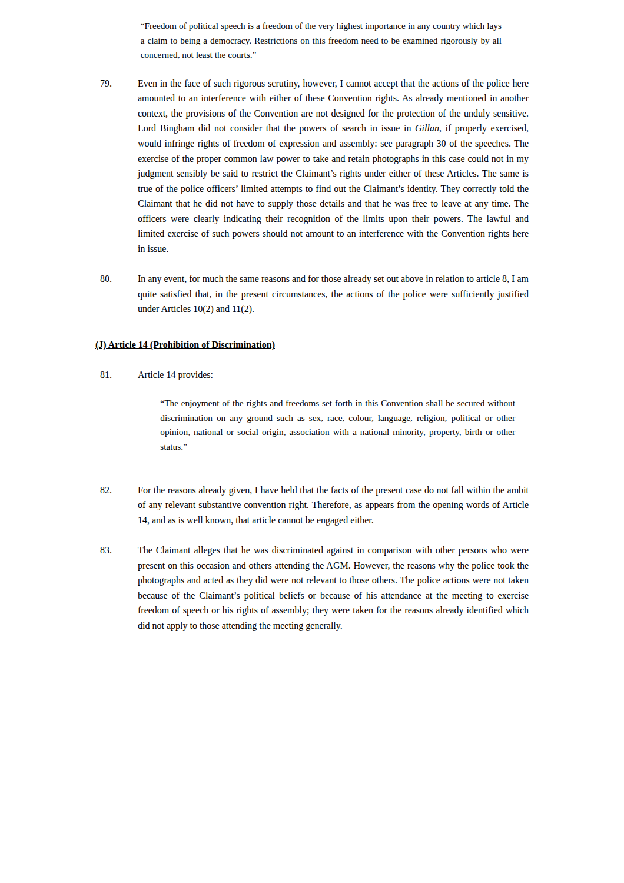“Freedom of political speech is a freedom of the very highest importance in any country which lays a claim to being a democracy. Restrictions on this freedom need to be examined rigorously by all concerned, not least the courts.”
79.
Even in the face of such rigorous scrutiny, however, I cannot accept that the actions of the police here amounted to an interference with either of these Convention rights. As already mentioned in another context, the provisions of the Convention are not designed for the protection of the unduly sensitive. Lord Bingham did not consider that the powers of search in issue in Gillan, if properly exercised, would infringe rights of freedom of expression and assembly: see paragraph 30 of the speeches. The exercise of the proper common law power to take and retain photographs in this case could not in my judgment sensibly be said to restrict the Claimant’s rights under either of these Articles. The same is true of the police officers’ limited attempts to find out the Claimant’s identity. They correctly told the Claimant that he did not have to supply those details and that he was free to leave at any time. The officers were clearly indicating their recognition of the limits upon their powers. The lawful and limited exercise of such powers should not amount to an interference with the Convention rights here in issue.
80.
In any event, for much the same reasons and for those already set out above in relation to article 8, I am quite satisfied that, in the present circumstances, the actions of the police were sufficiently justified under Articles 10(2) and 11(2).
(J) Article 14 (Prohibition of Discrimination)
81.
Article 14 provides:
“The enjoyment of the rights and freedoms set forth in this Convention shall be secured without discrimination on any ground such as sex, race, colour, language, religion, political or other opinion, national or social origin, association with a national minority, property, birth or other status.”
82.
For the reasons already given, I have held that the facts of the present case do not fall within the ambit of any relevant substantive convention right. Therefore, as appears from the opening words of Article 14, and as is well known, that article cannot be engaged either.
83.
The Claimant alleges that he was discriminated against in comparison with other persons who were present on this occasion and others attending the AGM. However, the reasons why the police took the photographs and acted as they did were not relevant to those others. The police actions were not taken because of the Claimant’s political beliefs or because of his attendance at the meeting to exercise freedom of speech or his rights of assembly; they were taken for the reasons already identified which did not apply to those attending the meeting generally.